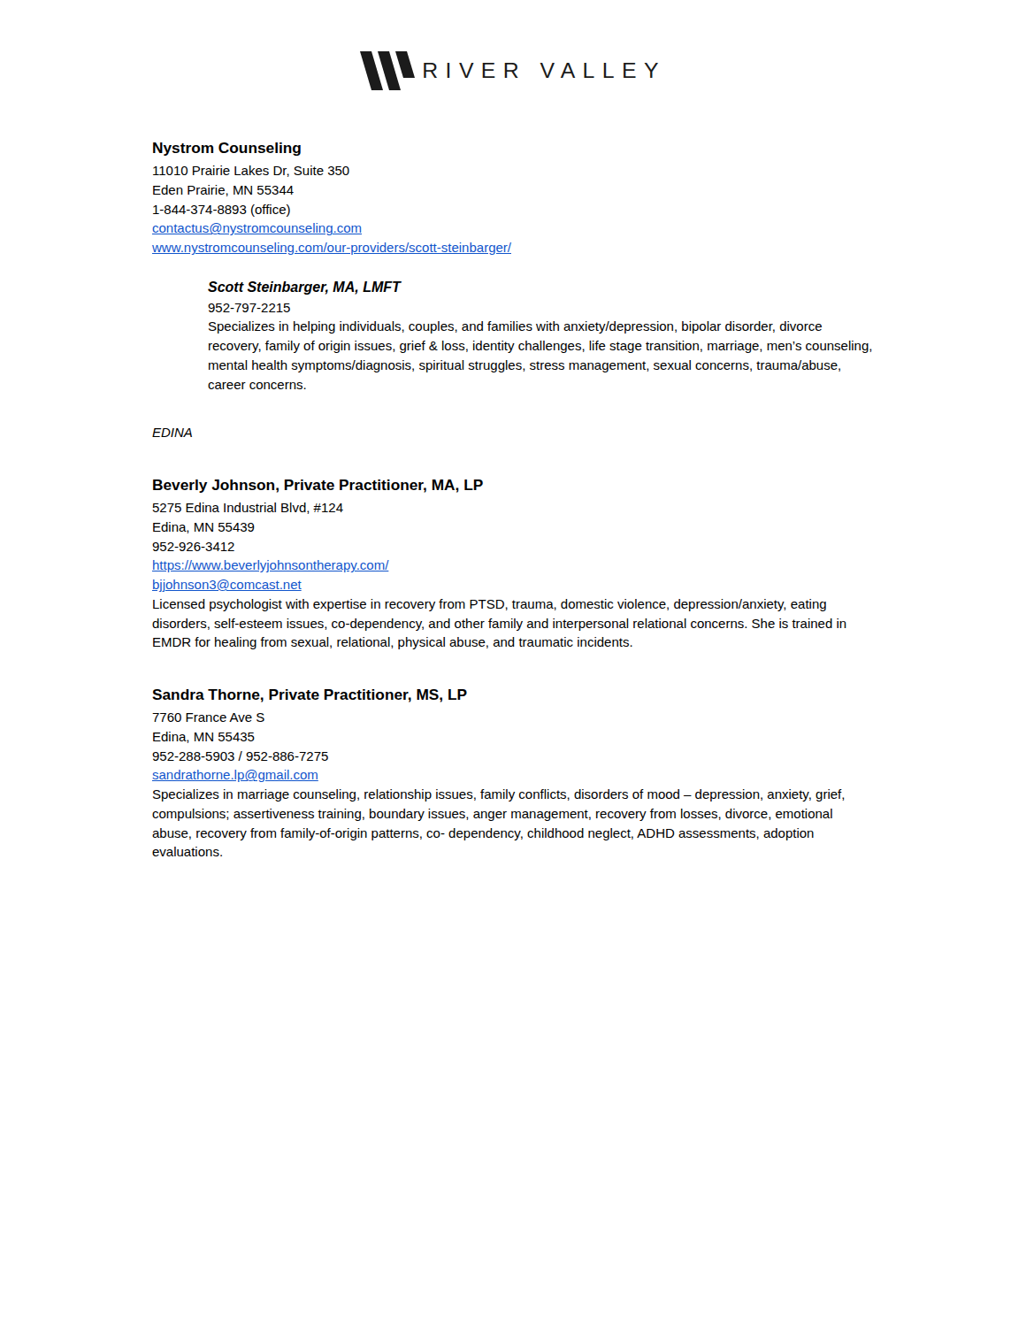RIVER VALLEY
Nystrom Counseling
11010 Prairie Lakes Dr, Suite 350
Eden Prairie, MN 55344
1-844-374-8893 (office)
contactus@nystromcounseling.com
www.nystromcounseling.com/our-providers/scott-steinbarger/
Scott Steinbarger, MA, LMFT
952-797-2215
Specializes in helping individuals, couples, and families with anxiety/depression, bipolar disorder, divorce recovery, family of origin issues, grief & loss, identity challenges, life stage transition, marriage, men’s counseling, mental health symptoms/diagnosis, spiritual struggles, stress management, sexual concerns, trauma/abuse, career concerns.
EDINA
Beverly Johnson, Private Practitioner, MA, LP
5275 Edina Industrial Blvd, #124
Edina, MN 55439
952-926-3412
https://www.beverlyjohnsontherapy.com/
bjjohnson3@comcast.net
Licensed psychologist with expertise in recovery from PTSD, trauma, domestic violence, depression/anxiety, eating disorders, self-esteem issues, co-dependency, and other family and interpersonal relational concerns. She is trained in EMDR for healing from sexual, relational, physical abuse, and traumatic incidents.
Sandra Thorne, Private Practitioner, MS, LP
7760 France Ave S
Edina, MN 55435
952-288-5903 / 952-886-7275
sandrathorne.lp@gmail.com
Specializes in marriage counseling, relationship issues, family conflicts, disorders of mood – depression, anxiety, grief, compulsions; assertiveness training, boundary issues, anger management, recovery from losses, divorce, emotional abuse, recovery from family-of-origin patterns, co- dependency, childhood neglect, ADHD assessments, adoption evaluations.